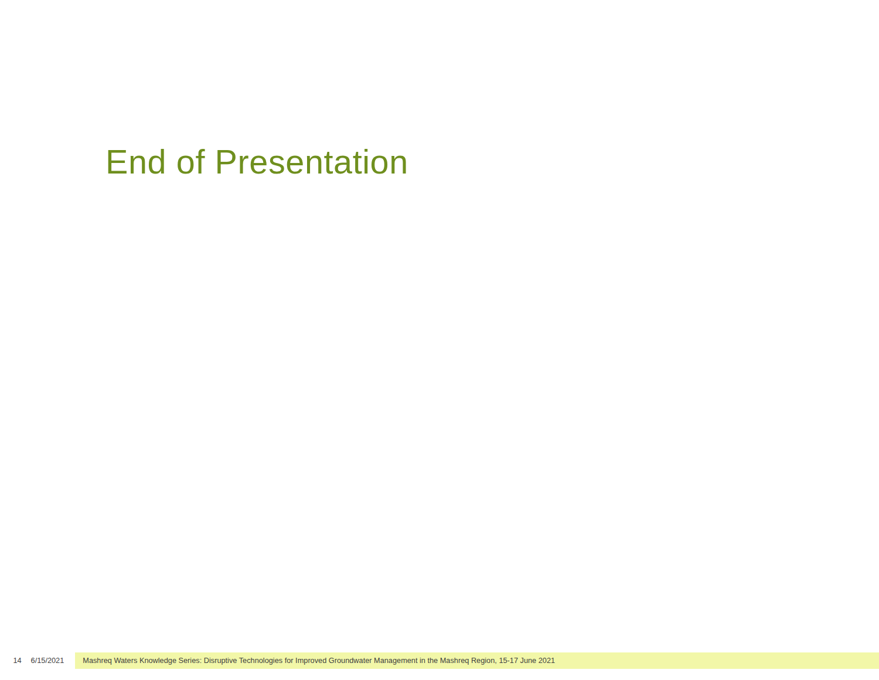End of Presentation
14
6/15/2021
Mashreq Waters Knowledge Series: Disruptive Technologies for Improved Groundwater Management in the Mashreq Region, 15-17 June 2021